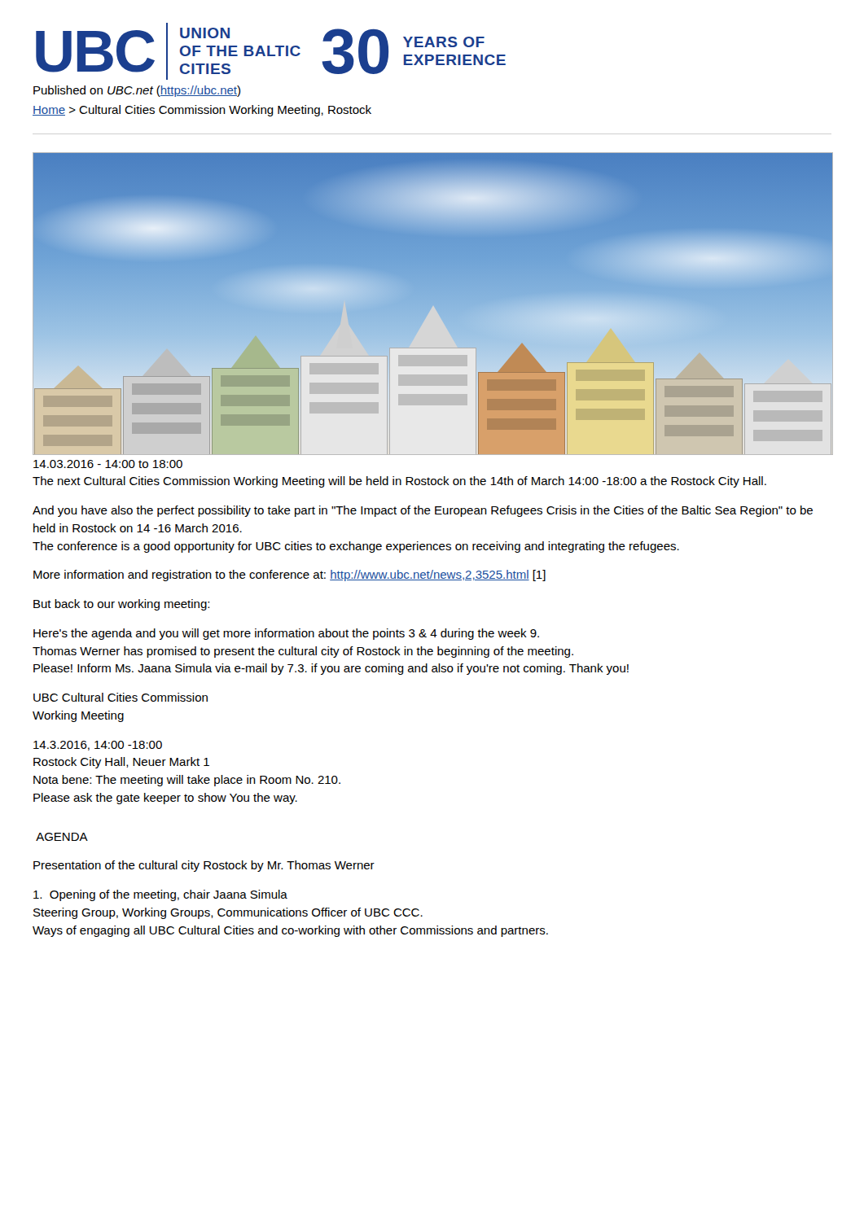UBC
UNION
OF THE BALTIC
CITIES
30
YEARS OF
EXPERIENCE
Published on UBC.net (https://ubc.net)
Home > Cultural Cities Commission Working Meeting, Rostock
14.03.2016 - 14:00 to 18:00
The next Cultural Cities Commission Working Meeting will be held in Rostock on the 14th of March 14:00 -18:00 a the Rostock City Hall.
And you have also the perfect possibility to take part in "The Impact of the European Refugees Crisis in the Cities of the Baltic Sea Region" to be held in Rostock on 14 -16 March 2016.
The conference is a good opportunity for UBC cities to exchange experiences on receiving and integrating the refugees.
More information and registration to the conference at: http://www.ubc.net/news,2,3525.html [1]
But back to our working meeting:
Here's the agenda and you will get more information about the points 3 & 4 during the week 9.
Thomas Werner has promised to present the cultural city of Rostock in the beginning of the meeting.
Please! Inform Ms. Jaana Simula via e-mail by 7.3. if you are coming and also if you're not coming. Thank you!
UBC Cultural Cities Commission
Working Meeting
14.3.2016, 14:00 -18:00
Rostock City Hall, Neuer Markt 1
Nota bene: The meeting will take place in Room No. 210.
Please ask the gate keeper to show You the way.
AGENDA
Presentation of the cultural city Rostock by Mr. Thomas Werner
1. Opening of the meeting, chair Jaana Simula
Steering Group, Working Groups, Communications Officer of UBC CCC.
Ways of engaging all UBC Cultural Cities and co-working with other Commissions and partners.